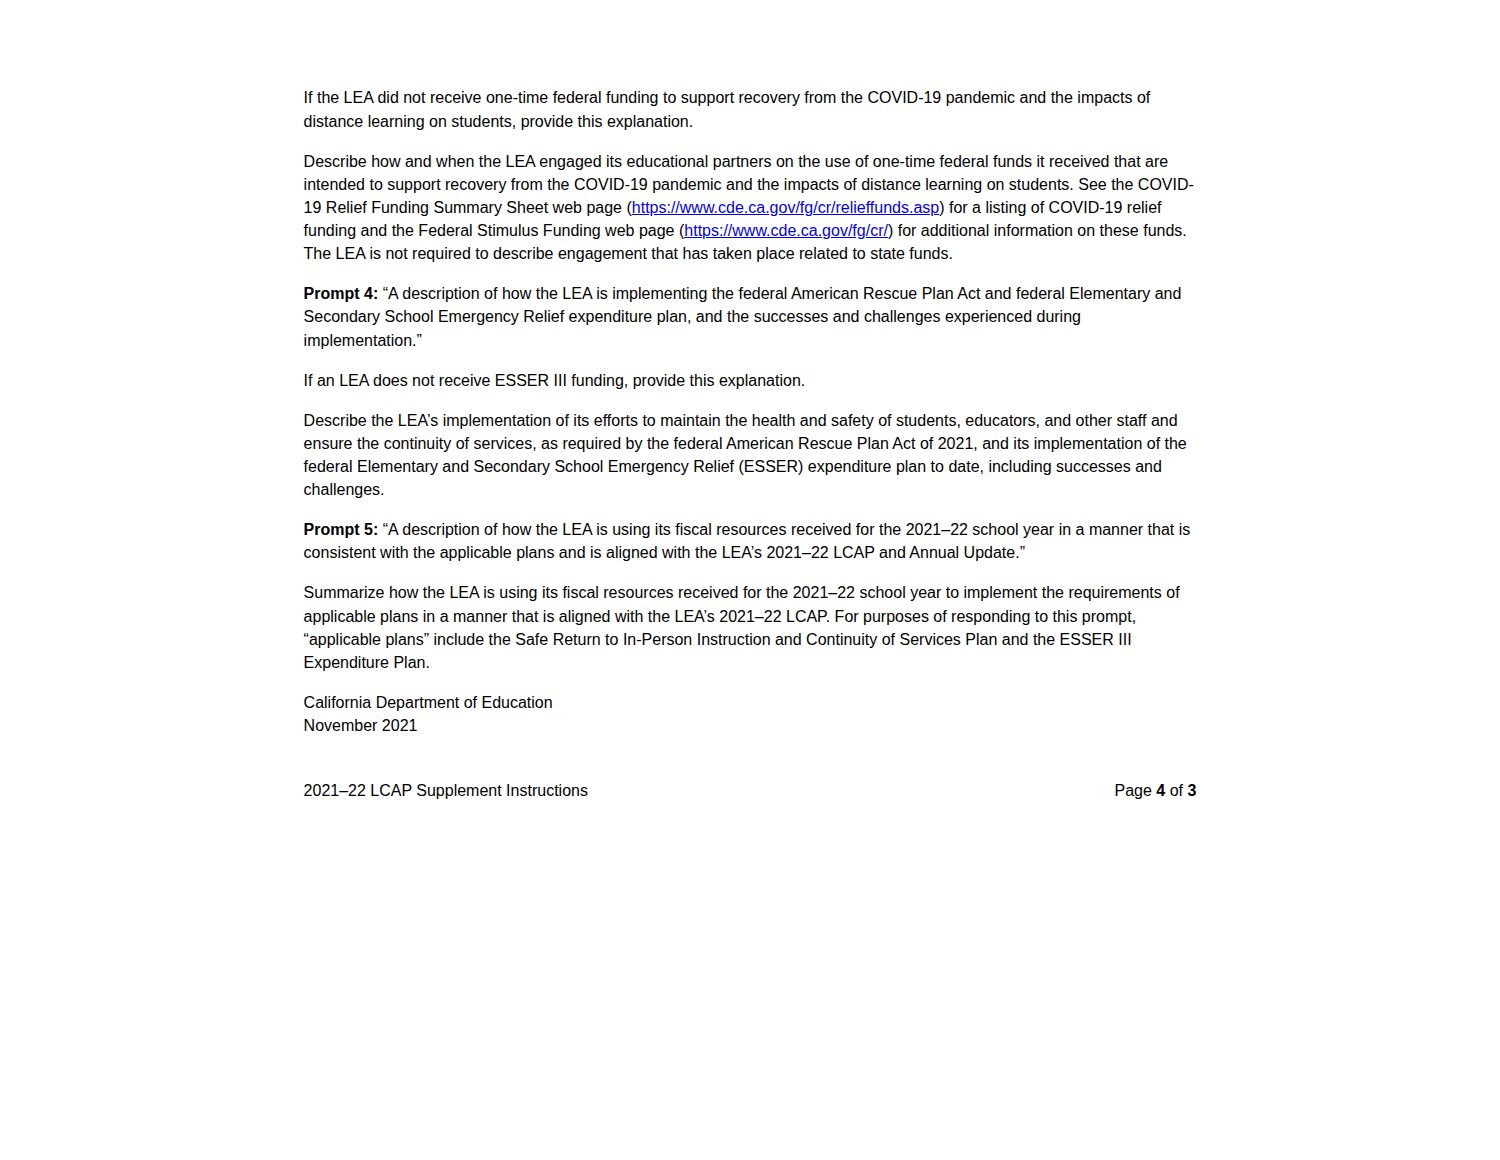If the LEA did not receive one-time federal funding to support recovery from the COVID-19 pandemic and the impacts of distance learning on students, provide this explanation.
Describe how and when the LEA engaged its educational partners on the use of one-time federal funds it received that are intended to support recovery from the COVID-19 pandemic and the impacts of distance learning on students. See the COVID-19 Relief Funding Summary Sheet web page (https://www.cde.ca.gov/fg/cr/relieffunds.asp) for a listing of COVID-19 relief funding and the Federal Stimulus Funding web page (https://www.cde.ca.gov/fg/cr/) for additional information on these funds. The LEA is not required to describe engagement that has taken place related to state funds.
Prompt 4: “A description of how the LEA is implementing the federal American Rescue Plan Act and federal Elementary and Secondary School Emergency Relief expenditure plan, and the successes and challenges experienced during implementation.”
If an LEA does not receive ESSER III funding, provide this explanation.
Describe the LEA’s implementation of its efforts to maintain the health and safety of students, educators, and other staff and ensure the continuity of services, as required by the federal American Rescue Plan Act of 2021, and its implementation of the federal Elementary and Secondary School Emergency Relief (ESSER) expenditure plan to date, including successes and challenges.
Prompt 5: “A description of how the LEA is using its fiscal resources received for the 2021–22 school year in a manner that is consistent with the applicable plans and is aligned with the LEA’s 2021–22 LCAP and Annual Update.”
Summarize how the LEA is using its fiscal resources received for the 2021–22 school year to implement the requirements of applicable plans in a manner that is aligned with the LEA’s 2021–22 LCAP. For purposes of responding to this prompt, “applicable plans” include the Safe Return to In-Person Instruction and Continuity of Services Plan and the ESSER III Expenditure Plan.
California Department of Education
November 2021
2021–22 LCAP Supplement Instructions
Page 4 of 3